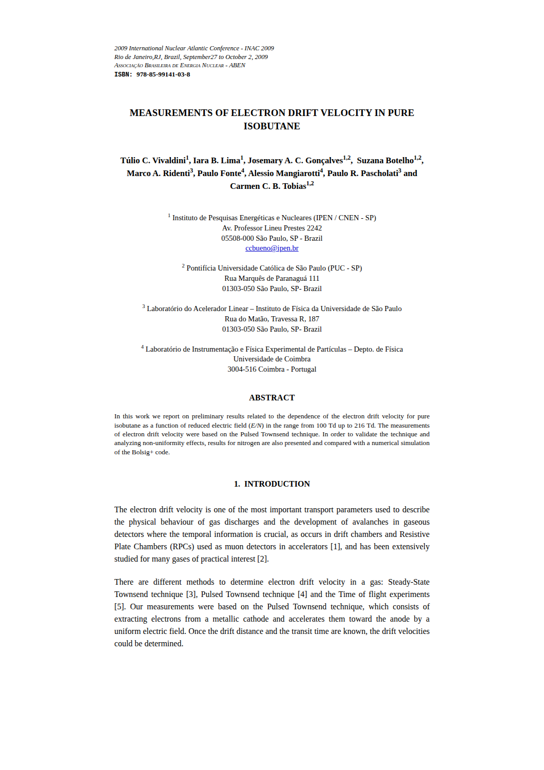2009 International Nuclear Atlantic Conference - INAC 2009
Rio de Janeiro,RJ, Brazil, September27 to October 2, 2009
Associação Brasileira de Energia Nuclear - ABEN
ISBN: 978-85-99141-03-8
MEASUREMENTS OF ELECTRON DRIFT VELOCITY IN PURE ISOBUTANE
Túlio C. Vivaldini1, Iara B. Lima1, Josemary A. C. Gonçalves1,2, Suzana Botelho1,2,
Marco A. Ridenti3, Paulo Fonte4, Alessio Mangiarotti4, Paulo R. Pascholati3 and
Carmen C. B. Tobias1,2
1 Instituto de Pesquisas Energéticas e Nucleares (IPEN / CNEN - SP)
Av. Professor Lineu Prestes 2242
05508-000 São Paulo, SP - Brazil
ccbueno@ipen.br
2 Pontifícia Universidade Católica de São Paulo (PUC - SP)
Rua Marquês de Paranaguá 111
01303-050 São Paulo, SP- Brazil
3 Laboratório do Acelerador Linear – Instituto de Física da Universidade de São Paulo
Rua do Matão, Travessa R, 187
01303-050 São Paulo, SP- Brazil
4 Laboratório de Instrumentação e Física Experimental de Partículas – Depto. de Física
Universidade de Coimbra
3004-516 Coimbra - Portugal
ABSTRACT
In this work we report on preliminary results related to the dependence of the electron drift velocity for pure isobutane as a function of reduced electric field (E/N) in the range from 100 Td up to 216 Td. The measurements of electron drift velocity were based on the Pulsed Townsend technique. In order to validate the technique and analyzing non-uniformity effects, results for nitrogen are also presented and compared with a numerical simulation of the Bolsig+ code.
1. INTRODUCTION
The electron drift velocity is one of the most important transport parameters used to describe the physical behaviour of gas discharges and the development of avalanches in gaseous detectors where the temporal information is crucial, as occurs in drift chambers and Resistive Plate Chambers (RPCs) used as muon detectors in accelerators [1], and has been extensively studied for many gases of practical interest [2].
There are different methods to determine electron drift velocity in a gas: Steady-State Townsend technique [3], Pulsed Townsend technique [4] and the Time of flight experiments [5]. Our measurements were based on the Pulsed Townsend technique, which consists of extracting electrons from a metallic cathode and accelerates them toward the anode by a uniform electric field. Once the drift distance and the transit time are known, the drift velocities could be determined.